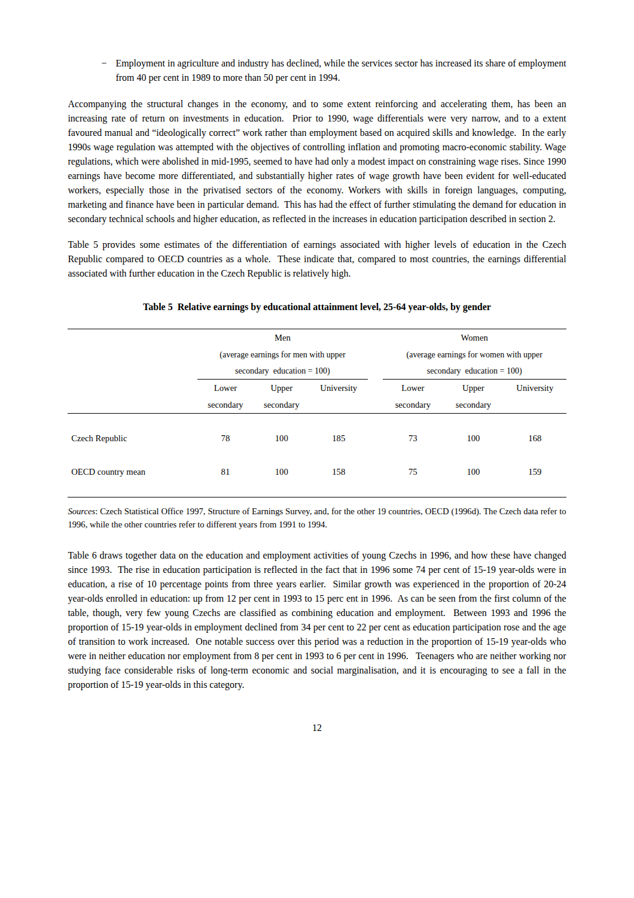−
Employment in agriculture and industry has declined, while the services sector has increased its share of employment from 40 per cent in 1989 to more than 50 per cent in 1994.
Accompanying the structural changes in the economy, and to some extent reinforcing and accelerating them, has been an increasing rate of return on investments in education. Prior to 1990, wage differentials were very narrow, and to a extent favoured manual and “ideologically correct” work rather than employment based on acquired skills and knowledge. In the early 1990s wage regulation was attempted with the objectives of controlling inflation and promoting macro-economic stability. Wage regulations, which were abolished in mid-1995, seemed to have had only a modest impact on constraining wage rises. Since 1990 earnings have become more differentiated, and substantially higher rates of wage growth have been evident for well-educated workers, especially those in the privatised sectors of the economy. Workers with skills in foreign languages, computing, marketing and finance have been in particular demand. This has had the effect of further stimulating the demand for education in secondary technical schools and higher education, as reflected in the increases in education participation described in section 2.
Table 5 provides some estimates of the differentiation of earnings associated with higher levels of education in the Czech Republic compared to OECD countries as a whole. These indicate that, compared to most countries, the earnings differential associated with further education in the Czech Republic is relatively high.
Table 5 Relative earnings by educational attainment level, 25-64 year-olds, by gender
| | Men | | Women |
| | (average earnings for men with upper | | (average earnings for women with upper |
| | secondary education = 100) | | secondary education = 100) |
| | Lower | Upper | University | | Lower | Upper | University |
| | secondary | secondary | | | secondary | secondary | |
| Czech Republic | 78 | 100 | 185 | | 73 | 100 | 168 |
| OECD country mean | 81 | 100 | 158 | | 75 | 100 | 159 |
Sources: Czech Statistical Office 1997, Structure of Earnings Survey, and, for the other 19 countries, OECD (1996d). The Czech data refer to 1996, while the other countries refer to different years from 1991 to 1994.
Table 6 draws together data on the education and employment activities of young Czechs in 1996, and how these have changed since 1993. The rise in education participation is reflected in the fact that in 1996 some 74 per cent of 15-19 year-olds were in education, a rise of 10 percentage points from three years earlier. Similar growth was experienced in the proportion of 20-24 year-olds enrolled in education: up from 12 per cent in 1993 to 15 perc ent in 1996. As can be seen from the first column of the table, though, very few young Czechs are classified as combining education and employment. Between 1993 and 1996 the proportion of 15-19 year-olds in employment declined from 34 per cent to 22 per cent as education participation rose and the age of transition to work increased. One notable success over this period was a reduction in the proportion of 15-19 year-olds who were in neither education nor employment from 8 per cent in 1993 to 6 per cent in 1996. Teenagers who are neither working nor studying face considerable risks of long-term economic and social marginalisation, and it is encouraging to see a fall in the proportion of 15-19 year-olds in this category.
12